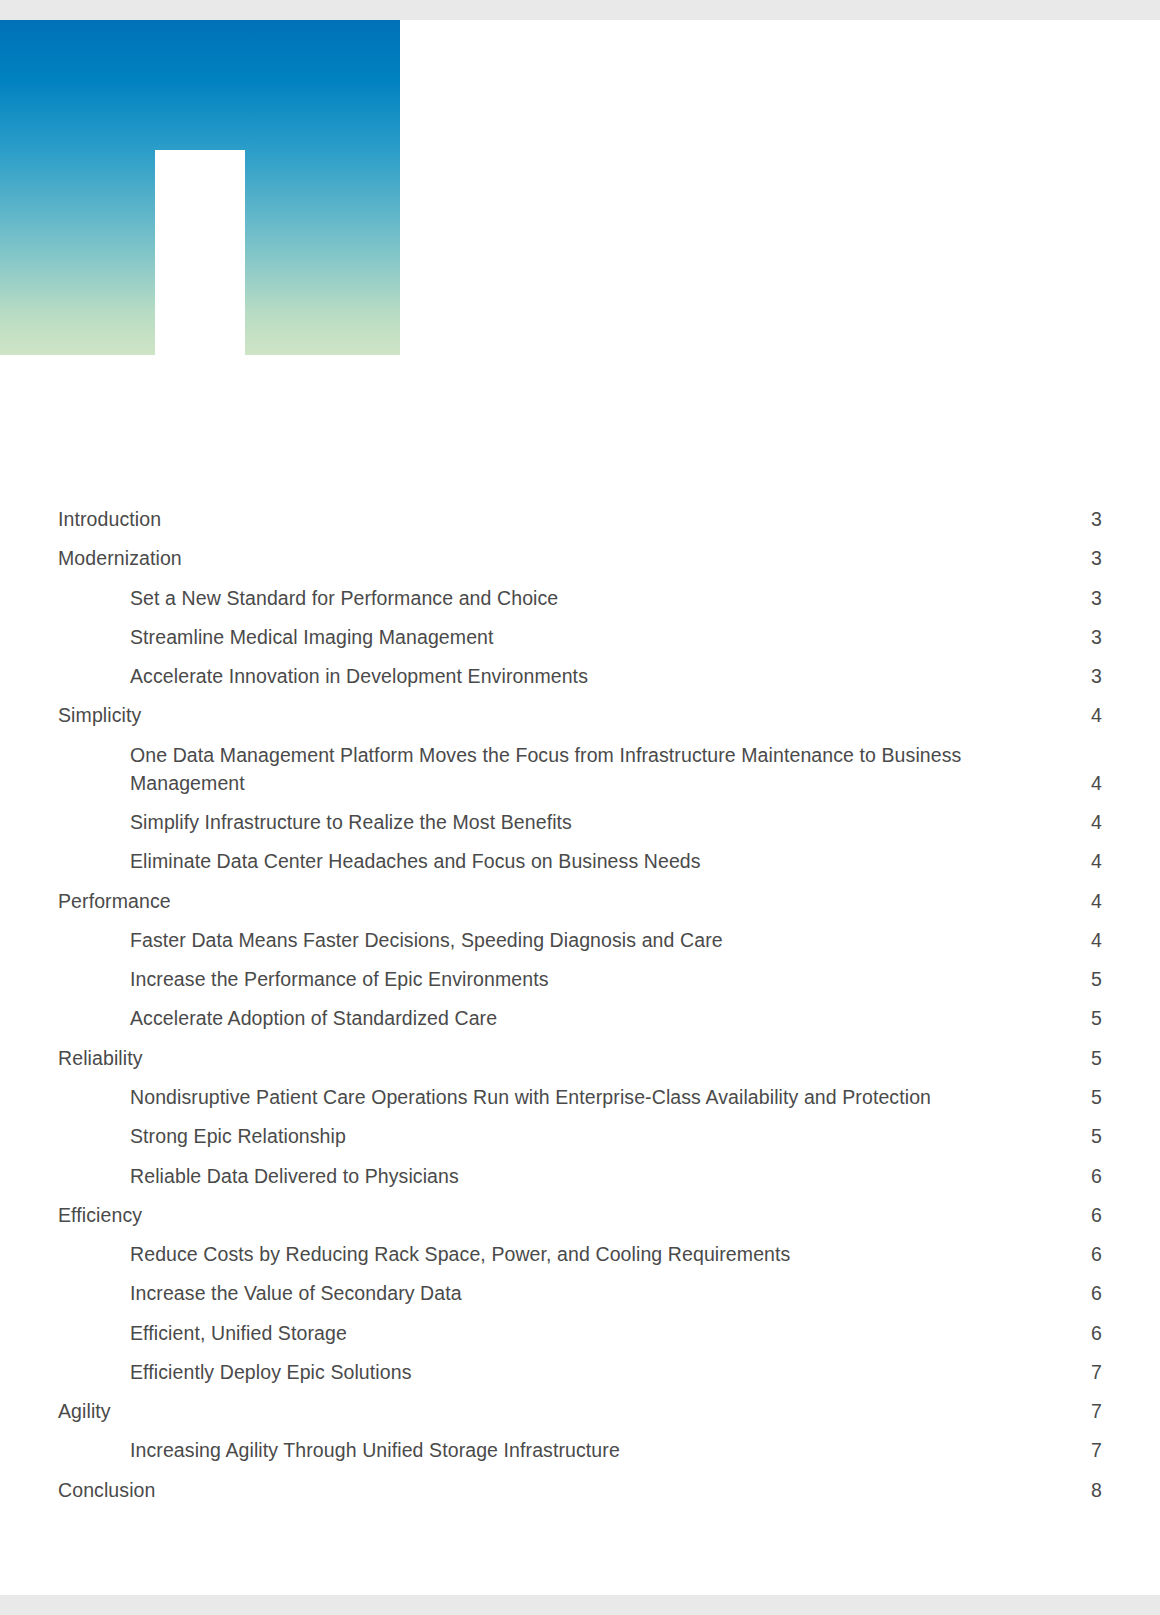Introduction 3
Modernization 3
Set a New Standard for Performance and Choice 3
Streamline Medical Imaging Management 3
Accelerate Innovation in Development Environments 3
Simplicity 4
One Data Management Platform Moves the Focus from Infrastructure Maintenance to Business Management 4
Simplify Infrastructure to Realize the Most Benefits 4
Eliminate Data Center Headaches and Focus on Business Needs 4
Performance 4
Faster Data Means Faster Decisions, Speeding Diagnosis and Care 4
Increase the Performance of Epic Environments 5
Accelerate Adoption of Standardized Care 5
Reliability 5
Nondisruptive Patient Care Operations Run with Enterprise-Class Availability and Protection 5
Strong Epic Relationship 5
Reliable Data Delivered to Physicians 6
Efficiency 6
Reduce Costs by Reducing Rack Space, Power, and Cooling Requirements 6
Increase the Value of Secondary Data 6
Efficient, Unified Storage 6
Efficiently Deploy Epic Solutions 7
Agility 7
Increasing Agility Through Unified Storage Infrastructure 7
Conclusion 8